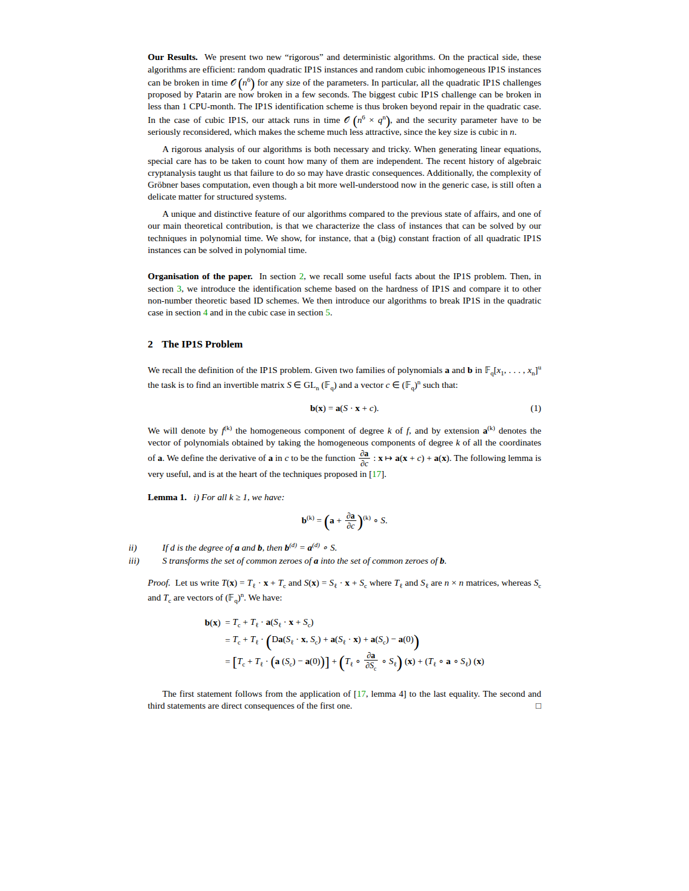Our Results. We present two new “rigorous” and deterministic algorithms. On the practical side, these algorithms are efficient: random quadratic IP1S instances and random cubic inhomogeneous IP1S instances can be broken in time 𝒪 (n 6) for any size of the parameters. In particular, all the quadratic IP1S challenges proposed by Patarin are now broken in a few seconds. The biggest cubic IP1S challenge can be broken in less than 1 CPU-month. The IP1S identification scheme is thus broken beyond repair in the quadratic case. In the case of cubic IP1S, our attack runs in time 𝒪 (n 6 × qn), and the security parameter have to be seriously reconsidered, which makes the scheme much less attractive, since the key size is cubic in n.
A rigorous analysis of our algorithms is both necessary and tricky. When generating linear equations, special care has to be taken to count how many of them are independent. The recent history of algebraic cryptanalysis taught us that failure to do so may have drastic consequences. Additionally, the complexity of Gröbner bases computation, even though a bit more well-understood now in the generic case, is still often a delicate matter for structured systems.
A unique and distinctive feature of our algorithms compared to the previous state of affairs, and one of our main theoretical contribution, is that we characterize the class of instances that can be solved by our techniques in polynomial time. We show, for instance, that a (big) constant fraction of all quadratic IP1S instances can be solved in polynomial time.
Organisation of the paper. In section 2, we recall some useful facts about the IP1S problem. Then, in section 3, we introduce the identification scheme based on the hardness of IP1S and compare it to other non-number theoretic based ID schemes. We then introduce our algorithms to break IP1S in the quadratic case in section 4 and in the cubic case in section 5.
2 The IP1S Problem
We recall the definition of the IP1S problem. Given two families of polynomials a and b in 𝔽q[x 1, . . . , xn]u the task is to find an invertible matrix S ∈ GLn (𝔽q) and a vector c ∈ (𝔽q)n such that:
b(x) = a(S · x + c).(1)
We will denote by f(k) the homogeneous component of degree k of f, and by extension a(k) denotes the vector of polynomials obtained by taking the homogeneous components of degree k of all the coordinates of a. We define the derivative of a in c to be the function ∂a∂c : x ↦ a(x + c) + a(x). The following lemma is very useful, and is at the heart of the techniques proposed in [17].
Lemma 1. i) For all k ≥ 1, we have:
b(k) = (a + ∂a∂c)(k) ∘ S.
ii) If d is the degree of a and b, then b(d) = a(d) ∘ S.
iii) S transforms the set of common zeroes of a into the set of common zeroes of b.
Proof. Let us write T(x) = Tℓ · x + Tc and S(x) = Sℓ · x + Sc where Tℓ and Sℓ are n × n matrices, whereas Sc and Tc are vectors of (𝔽q)n. We have:
| b ( x ) | = | T c + T ℓ · a ( S ℓ · x + S c ) |
| | = | T c + T ℓ · ( D a ( S ℓ · x , S c ) + a ( S ℓ · x ) + a ( S c ) − a (0) ) |
| | = | [ T c + T ℓ · ( a ( S c ) − a (0) ) ] + ( T ℓ ∘ ∂ a ∂ S c ∘ S ℓ ) ( x ) + ( T ℓ ∘ a ∘ S ℓ ) ( x ) |
The first statement follows from the application of [17, lemma 4] to the last equality. The second and third statements are direct consequences of the first one.□